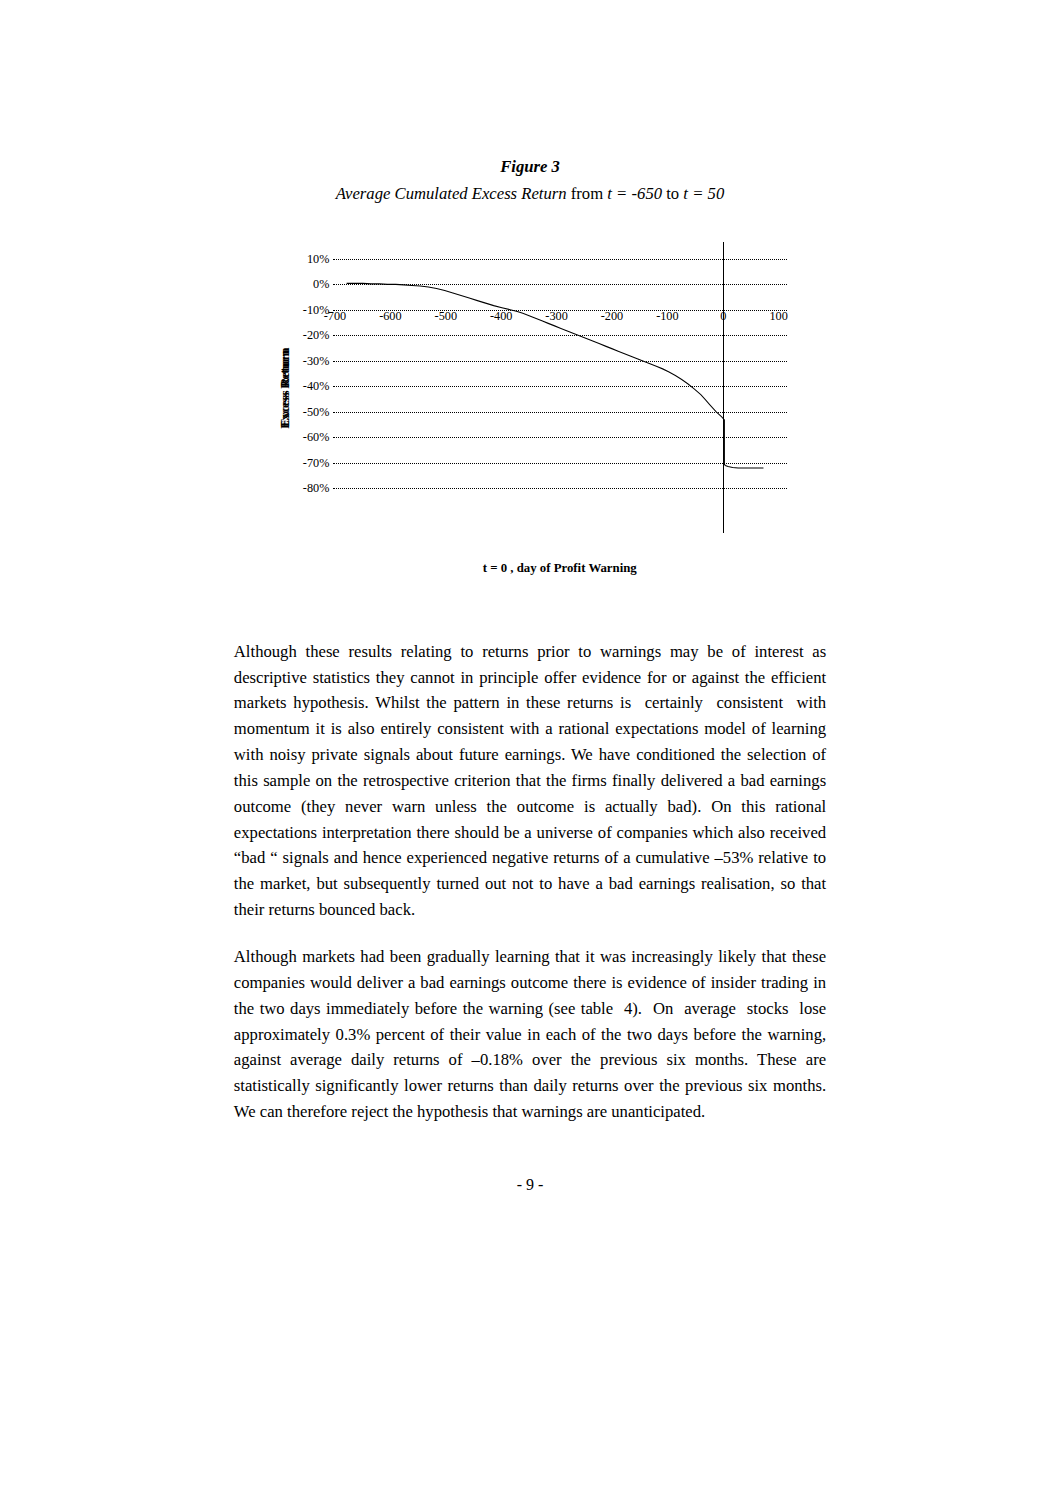Figure 3 Average Cumulated Excess Return from t = -650 to t = 50
10% 0% -10% -20% -30% -40% -50% -60% -70% -80%
-700 -600 -500 -400 -300 -200 -100 0 100
Excess Return Excess Return Excess Return
t = 0 , day of Profit Warning
Although these results relating to returns prior to warnings may be of interest as descriptive statistics they cannot in principle offer evidence for or against the efficient markets hypothesis. Whilst the pattern in these returns is certainly consistent with momentum it is also entirely consistent with a rational expectations model of learning with noisy private signals about future earnings. We have conditioned the selection of this sample on the retrospective criterion that the firms finally delivered a bad earnings outcome (they never warn unless the outcome is actually bad). On this rational expectations interpretation there should be a universe of companies which also received “bad “ signals and hence experienced negative returns of a cumulative –53% relative to the market, but subsequently turned out not to have a bad earnings realisation, so that their returns bounced back.
Although markets had been gradually learning that it was increasingly likely that these companies would deliver a bad earnings outcome there is evidence of insider trading in the two days immediately before the warning (see table 4). On average stocks lose approximately 0.3% percent of their value in each of the two days before the warning, against average daily returns of –0.18% over the previous six months. These are statistically significantly lower returns than daily returns over the previous six months. We can therefore reject the hypothesis that warnings are unanticipated.
- 9 -